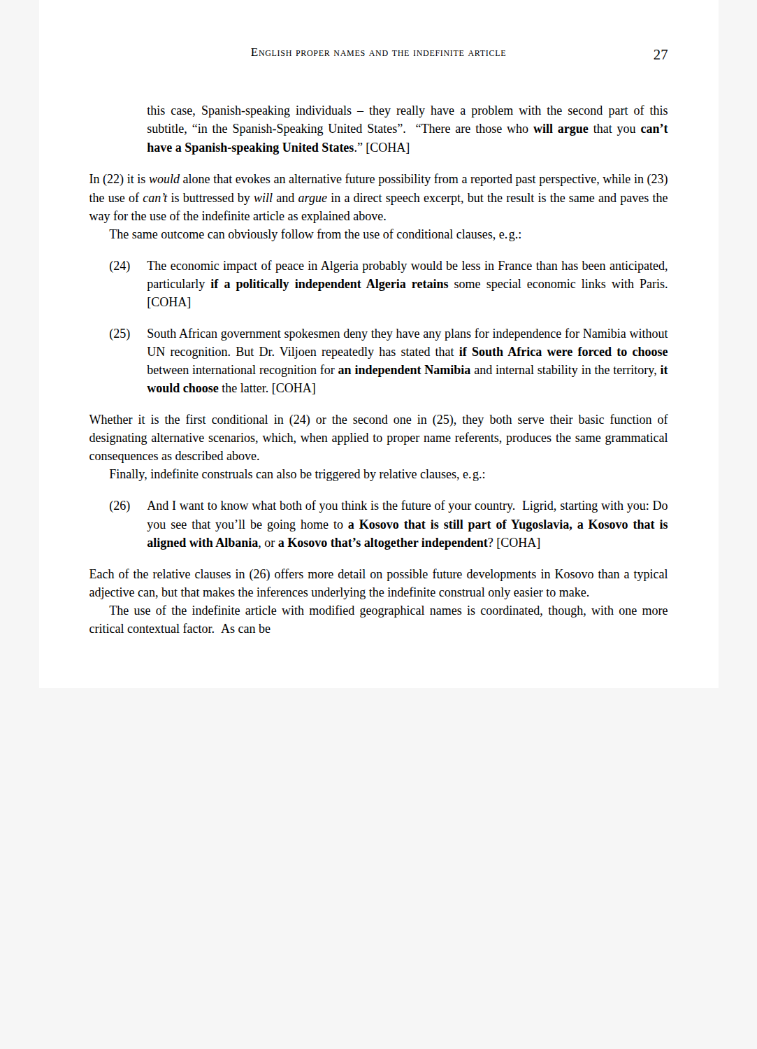English proper names and the indefinite article 27
this case, Spanish-speaking individuals – they really have a problem with the second part of this subtitle, “in the Spanish-Speaking United States”. “There are those who will argue that you can’t have a Spanish-speaking United States.” [COHA]
In (22) it is would alone that evokes an alternative future possibility from a reported past perspective, while in (23) the use of can’t is buttressed by will and argue in a direct speech excerpt, but the result is the same and paves the way for the use of the indefinite article as explained above.
The same outcome can obviously follow from the use of conditional clauses, e. g.:
(24)
The economic impact of peace in Algeria probably would be less in France than has been anticipated, particularly if a politically independent Algeria retains some special economic links with Paris. [COHA]
(25)
South African government spokesmen deny they have any plans for independence for Namibia without UN recognition. But Dr. Viljoen repeatedly has stated that if South Africa were forced to choose between international recognition for an independent Namibia and internal stability in the territory, it would choose the latter. [COHA]
Whether it is the first conditional in (24) or the second one in (25), they both serve their basic function of designating alternative scenarios, which, when applied to proper name referents, produces the same grammatical consequences as described above.
Finally, indefinite construals can also be triggered by relative clauses, e. g.:
(26)
And I want to know what both of you think is the future of your country. Ligrid, starting with you: Do you see that you’ll be going home to a Kosovo that is still part of Yugoslavia, a Kosovo that is aligned with Albania, or a Kosovo that’s altogether independent? [COHA]
Each of the relative clauses in (26) offers more detail on possible future developments in Kosovo than a typical adjective can, but that makes the inferences underlying the indefinite construal only easier to make.
The use of the indefinite article with modified geographical names is coordinated, though, with one more critical contextual factor. As can be